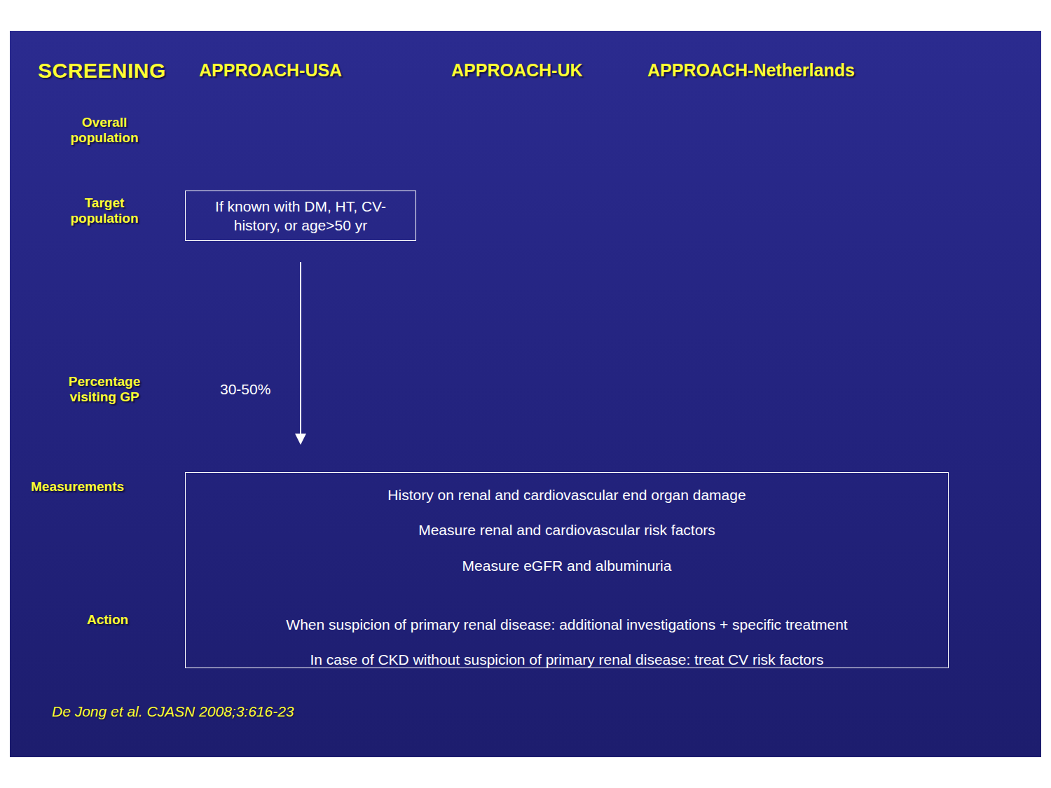SCREENING
APPROACH-USA
APPROACH-UK
APPROACH-Netherlands
Overall
population
Target
population
Percentage
visiting GP
Measurements
Action
If known with DM, HT, CV-history, or age>50 yr
30-50%
History on renal and cardiovascular end organ damage
Measure renal and cardiovascular risk factors
Measure eGFR and albuminuria
When suspicion of primary renal disease: additional investigations + specific treatment
In case of CKD without suspicion of primary renal disease: treat CV risk factors
De Jong et al. CJASN 2008;3:616-23